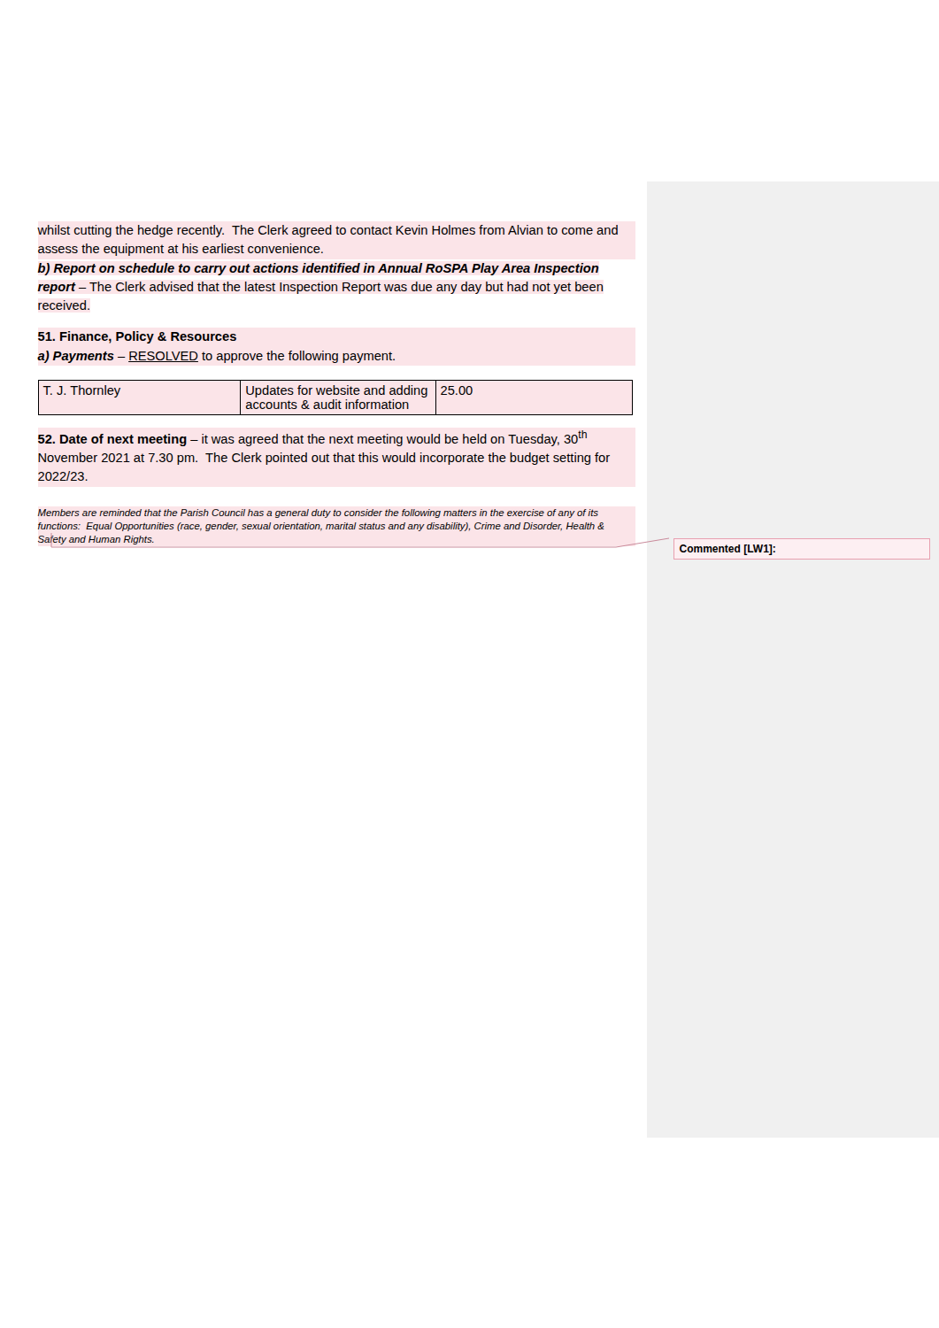whilst cutting the hedge recently. The Clerk agreed to contact Kevin Holmes from Alvian to come and assess the equipment at his earliest convenience.
b) Report on schedule to carry out actions identified in Annual RoSPA Play Area Inspection report – The Clerk advised that the latest Inspection Report was due any day but had not yet been received.
51. Finance, Policy & Resources
a) Payments – RESOLVED to approve the following payment.
| T. J. Thornley | Updates for website and adding accounts & audit information | 25.00 |
52. Date of next meeting – it was agreed that the next meeting would be held on Tuesday, 30th November 2021 at 7.30 pm. The Clerk pointed out that this would incorporate the budget setting for 2022/23.
Members are reminded that the Parish Council has a general duty to consider the following matters in the exercise of any of its functions: Equal Opportunities (race, gender, sexual orientation, marital status and any disability), Crime and Disorder, Health & Safety and Human Rights.
Commented [LW1]: